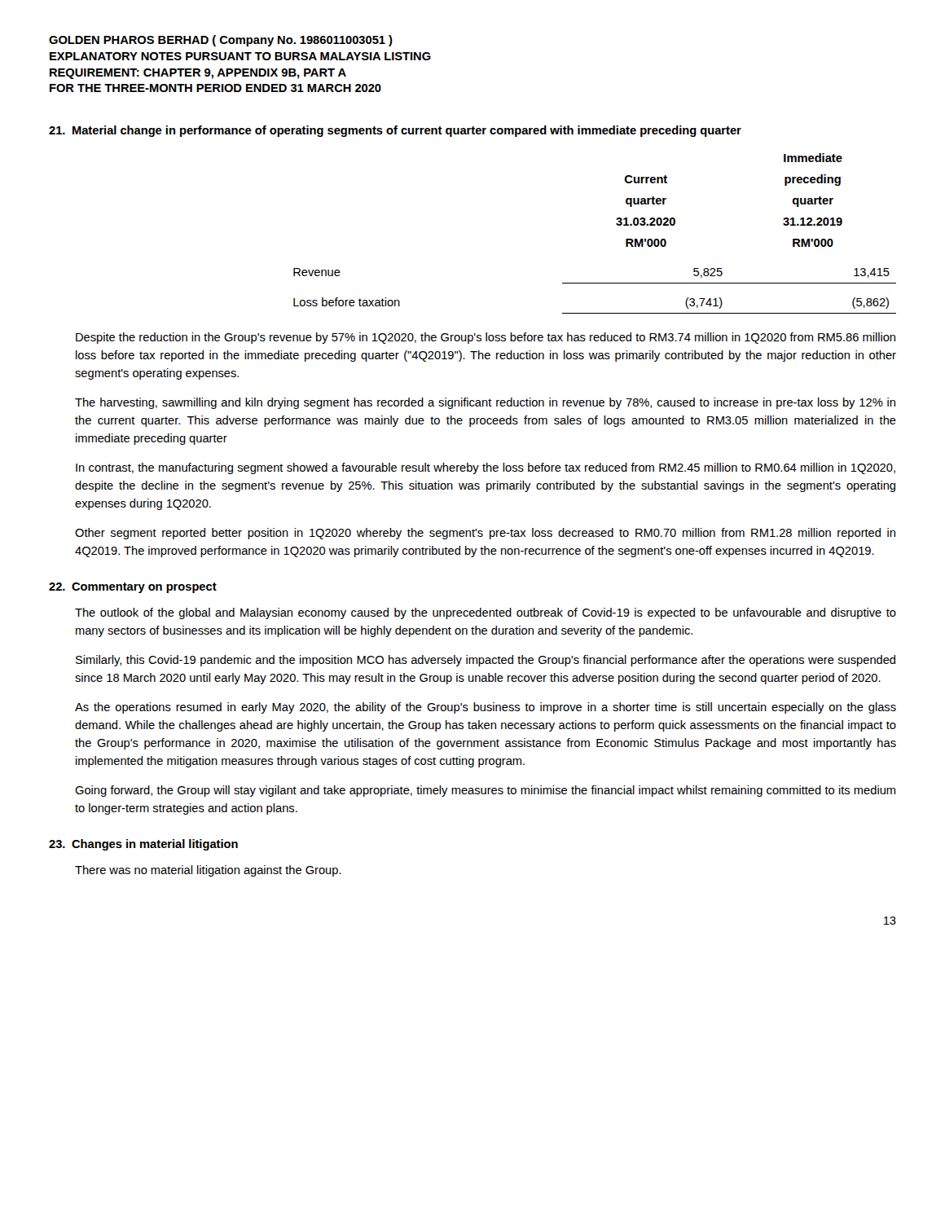GOLDEN PHAROS BERHAD ( Company No. 1986011003051 )
EXPLANATORY NOTES PURSUANT TO BURSA MALAYSIA LISTING
REQUIREMENT: CHAPTER 9, APPENDIX 9B, PART A
FOR THE THREE-MONTH PERIOD ENDED 31 MARCH 2020
21. Material change in performance of operating segments of current quarter compared with immediate preceding quarter
| | | Immediate |
| --- | --- | --- |
| | Current | preceding |
| | quarter | quarter |
| | 31.03.2020 | 31.12.2019 |
| | RM'000 | RM'000 |
| Revenue | 5,825 | 13,415 |
| Loss before taxation | (3,741) | (5,862) |
Despite the reduction in the Group's revenue by 57% in 1Q2020, the Group's loss before tax has reduced to RM3.74 million in 1Q2020 from RM5.86 million loss before tax reported in the immediate preceding quarter ("4Q2019"). The reduction in loss was primarily contributed by the major reduction in other segment's operating expenses.
The harvesting, sawmilling and kiln drying segment has recorded a significant reduction in revenue by 78%, caused to increase in pre-tax loss by 12% in the current quarter. This adverse performance was mainly due to the proceeds from sales of logs amounted to RM3.05 million materialized in the immediate preceding quarter
In contrast, the manufacturing segment showed a favourable result whereby the loss before tax reduced from RM2.45 million to RM0.64 million in 1Q2020, despite the decline in the segment's revenue by 25%. This situation was primarily contributed by the substantial savings in the segment's operating expenses during 1Q2020.
Other segment reported better position in 1Q2020 whereby the segment's pre-tax loss decreased to RM0.70 million from RM1.28 million reported in 4Q2019. The improved performance in 1Q2020 was primarily contributed by the non-recurrence of the segment's one-off expenses incurred in 4Q2019.
22. Commentary on prospect
The outlook of the global and Malaysian economy caused by the unprecedented outbreak of Covid-19 is expected to be unfavourable and disruptive to many sectors of businesses and its implication will be highly dependent on the duration and severity of the pandemic.
Similarly, this Covid-19 pandemic and the imposition MCO has adversely impacted the Group's financial performance after the operations were suspended since 18 March 2020 until early May 2020. This may result in the Group is unable recover this adverse position during the second quarter period of 2020.
As the operations resumed in early May 2020, the ability of the Group's business to improve in a shorter time is still uncertain especially on the glass demand. While the challenges ahead are highly uncertain, the Group has taken necessary actions to perform quick assessments on the financial impact to the Group's performance in 2020, maximise the utilisation of the government assistance from Economic Stimulus Package and most importantly has implemented the mitigation measures through various stages of cost cutting program.
Going forward, the Group will stay vigilant and take appropriate, timely measures to minimise the financial impact whilst remaining committed to its medium to longer-term strategies and action plans.
23. Changes in material litigation
There was no material litigation against the Group.
13